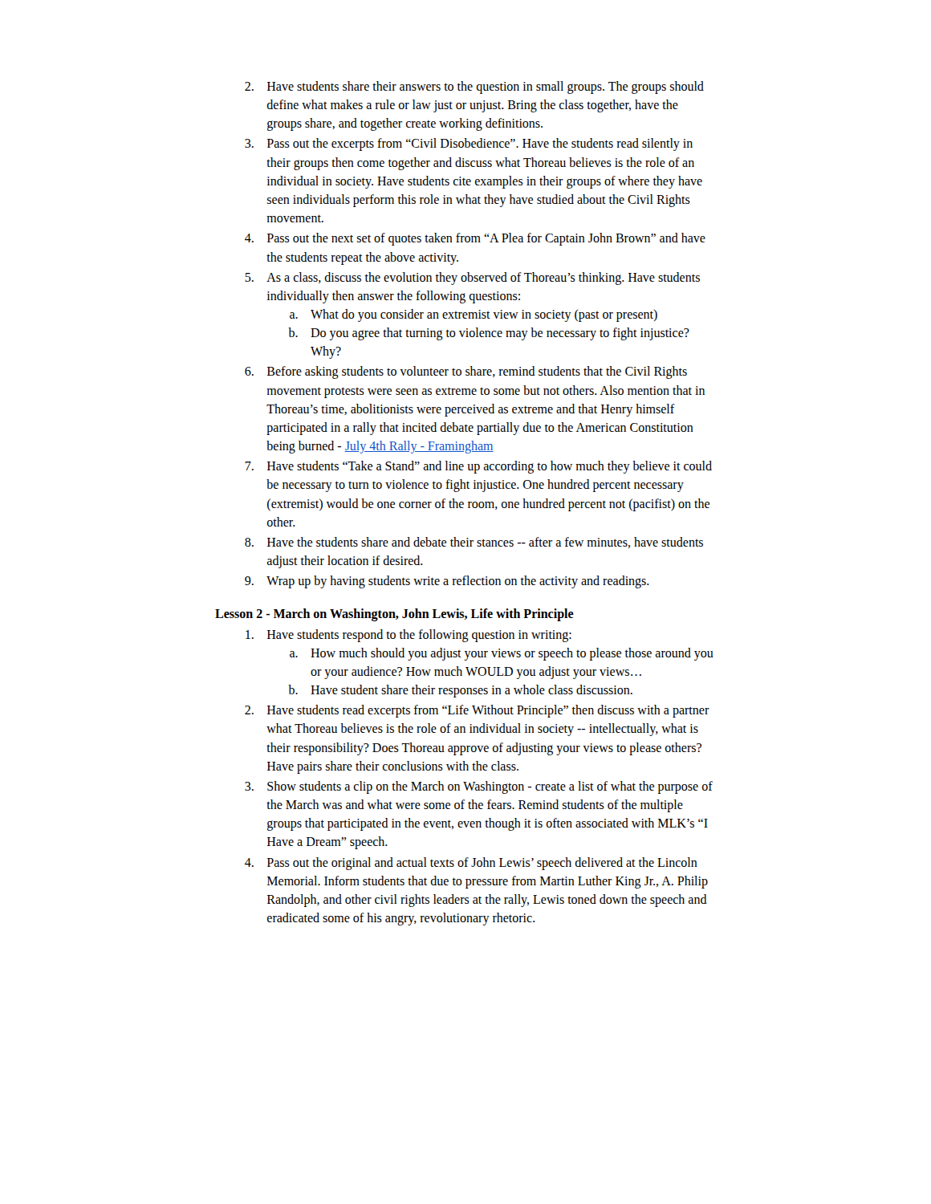Have students share their answers to the question in small groups. The groups should define what makes a rule or law just or unjust. Bring the class together, have the groups share, and together create working definitions.
Pass out the excerpts from “Civil Disobedience”. Have the students read silently in their groups then come together and discuss what Thoreau believes is the role of an individual in society. Have students cite examples in their groups of where they have seen individuals perform this role in what they have studied about the Civil Rights movement.
Pass out the next set of quotes taken from “A Plea for Captain John Brown” and have the students repeat the above activity.
As a class, discuss the evolution they observed of Thoreau’s thinking. Have students individually then answer the following questions:
What do you consider an extremist view in society (past or present)
Do you agree that turning to violence may be necessary to fight injustice? Why?
Before asking students to volunteer to share, remind students that the Civil Rights movement protests were seen as extreme to some but not others. Also mention that in Thoreau’s time, abolitionists were perceived as extreme and that Henry himself participated in a rally that incited debate partially due to the American Constitution being burned - July 4th Rally - Framingham
Have students “Take a Stand” and line up according to how much they believe it could be necessary to turn to violence to fight injustice. One hundred percent necessary (extremist) would be one corner of the room, one hundred percent not (pacifist) on the other.
Have the students share and debate their stances -- after a few minutes, have students adjust their location if desired.
Wrap up by having students write a reflection on the activity and readings.
Lesson 2 - March on Washington, John Lewis, Life with Principle
Have students respond to the following question in writing:
How much should you adjust your views or speech to please those around you or your audience? How much WOULD you adjust your views…
Have student share their responses in a whole class discussion.
Have students read excerpts from “Life Without Principle” then discuss with a partner what Thoreau believes is the role of an individual in society -- intellectually, what is their responsibility? Does Thoreau approve of adjusting your views to please others? Have pairs share their conclusions with the class.
Show students a clip on the March on Washington - create a list of what the purpose of the March was and what were some of the fears. Remind students of the multiple groups that participated in the event, even though it is often associated with MLK’s “I Have a Dream” speech.
Pass out the original and actual texts of John Lewis’ speech delivered at the Lincoln Memorial. Inform students that due to pressure from Martin Luther King Jr., A. Philip Randolph, and other civil rights leaders at the rally, Lewis toned down the speech and eradicated some of his angry, revolutionary rhetoric.